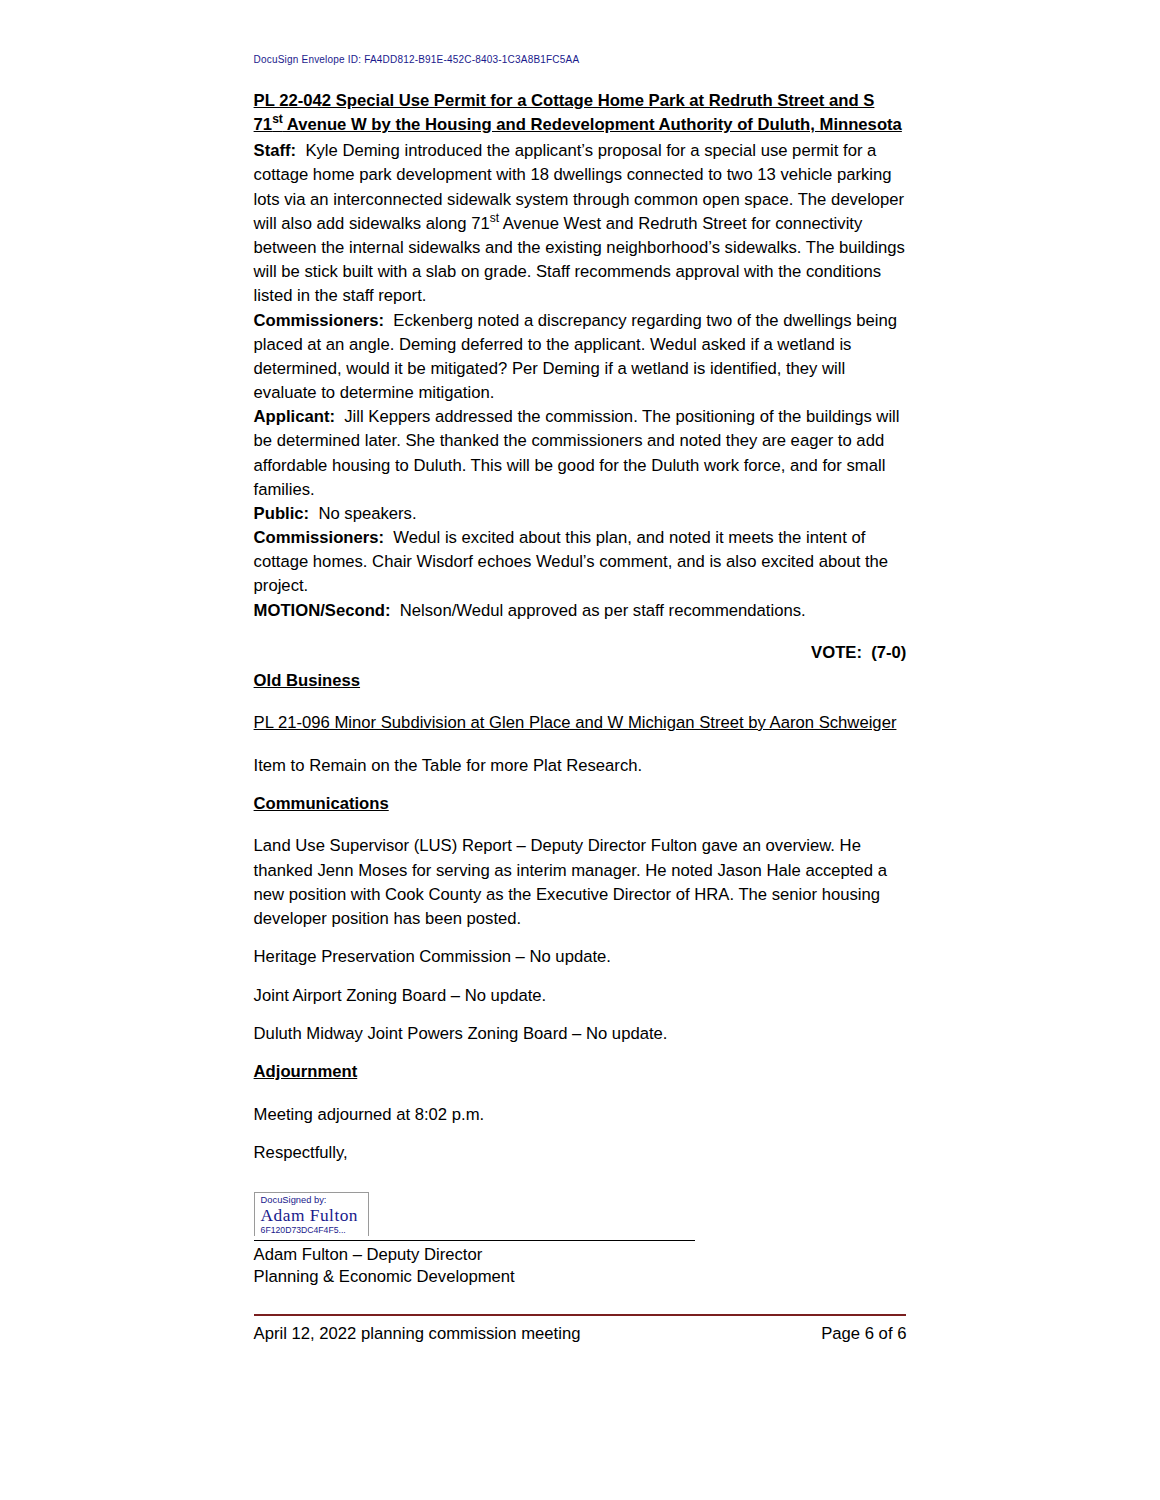DocuSign Envelope ID: FA4DD812-B91E-452C-8403-1C3A8B1FC5AA
PL 22-042 Special Use Permit for a Cottage Home Park at Redruth Street and S 71st Avenue W by the Housing and Redevelopment Authority of Duluth, Minnesota
Staff: Kyle Deming introduced the applicant’s proposal for a special use permit for a cottage home park development with 18 dwellings connected to two 13 vehicle parking lots via an interconnected sidewalk system through common open space. The developer will also add sidewalks along 71st Avenue West and Redruth Street for connectivity between the internal sidewalks and the existing neighborhood’s sidewalks. The buildings will be stick built with a slab on grade. Staff recommends approval with the conditions listed in the staff report.
Commissioners: Eckenberg noted a discrepancy regarding two of the dwellings being placed at an angle. Deming deferred to the applicant. Wedul asked if a wetland is determined, would it be mitigated? Per Deming if a wetland is identified, they will evaluate to determine mitigation.
Applicant: Jill Keppers addressed the commission. The positioning of the buildings will be determined later. She thanked the commissioners and noted they are eager to add affordable housing to Duluth. This will be good for the Duluth work force, and for small families.
Public: No speakers.
Commissioners: Wedul is excited about this plan, and noted it meets the intent of cottage homes. Chair Wisdorf echoes Wedul’s comment, and is also excited about the project.
MOTION/Second: Nelson/Wedul approved as per staff recommendations.
VOTE: (7-0)
Old Business
PL 21-096 Minor Subdivision at Glen Place and W Michigan Street by Aaron Schweiger
Item to Remain on the Table for more Plat Research.
Communications
Land Use Supervisor (LUS) Report – Deputy Director Fulton gave an overview. He thanked Jenn Moses for serving as interim manager. He noted Jason Hale accepted a new position with Cook County as the Executive Director of HRA. The senior housing developer position has been posted.
Heritage Preservation Commission – No update.
Joint Airport Zoning Board – No update.
Duluth Midway Joint Powers Zoning Board – No update.
Adjournment
Meeting adjourned at 8:02 p.m.
Respectfully,
DocuSigned by: Adam Fulton 6F120D73DC4F4F5...
Adam Fulton – Deputy Director
Planning & Economic Development
April 12, 2022 planning commission meeting Page 6 of 6